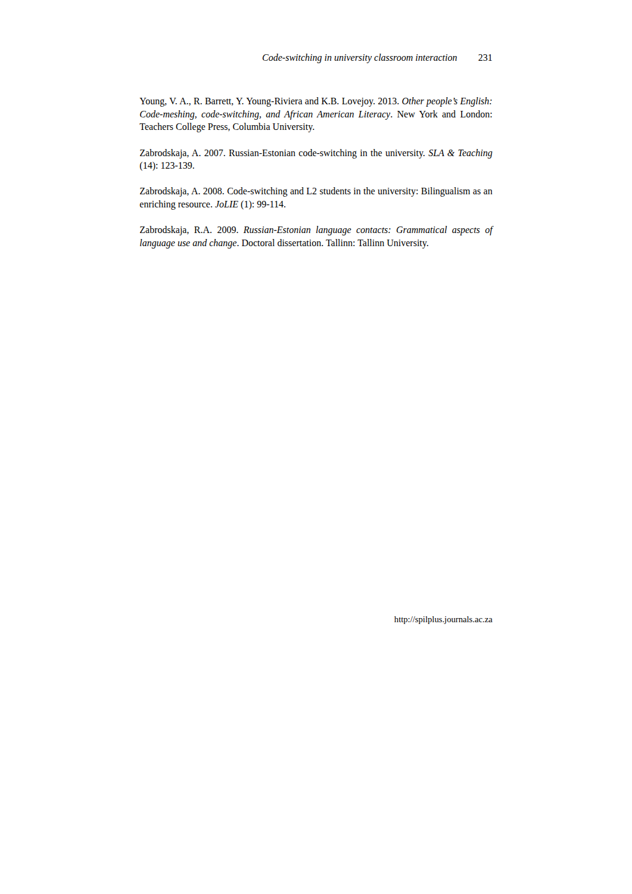Code-switching in university classroom interaction 231
Young, V. A., R. Barrett, Y. Young-Riviera and K.B. Lovejoy. 2013. Other people’s English: Code-meshing, code-switching, and African American Literacy. New York and London: Teachers College Press, Columbia University.
Zabrodskaja, A. 2007. Russian-Estonian code-switching in the university. SLA & Teaching (14): 123-139.
Zabrodskaja, A. 2008. Code-switching and L2 students in the university: Bilingualism as an enriching resource. JoLIE (1): 99-114.
Zabrodskaja, R.A. 2009. Russian-Estonian language contacts: Grammatical aspects of language use and change. Doctoral dissertation. Tallinn: Tallinn University.
http://spilplus.journals.ac.za